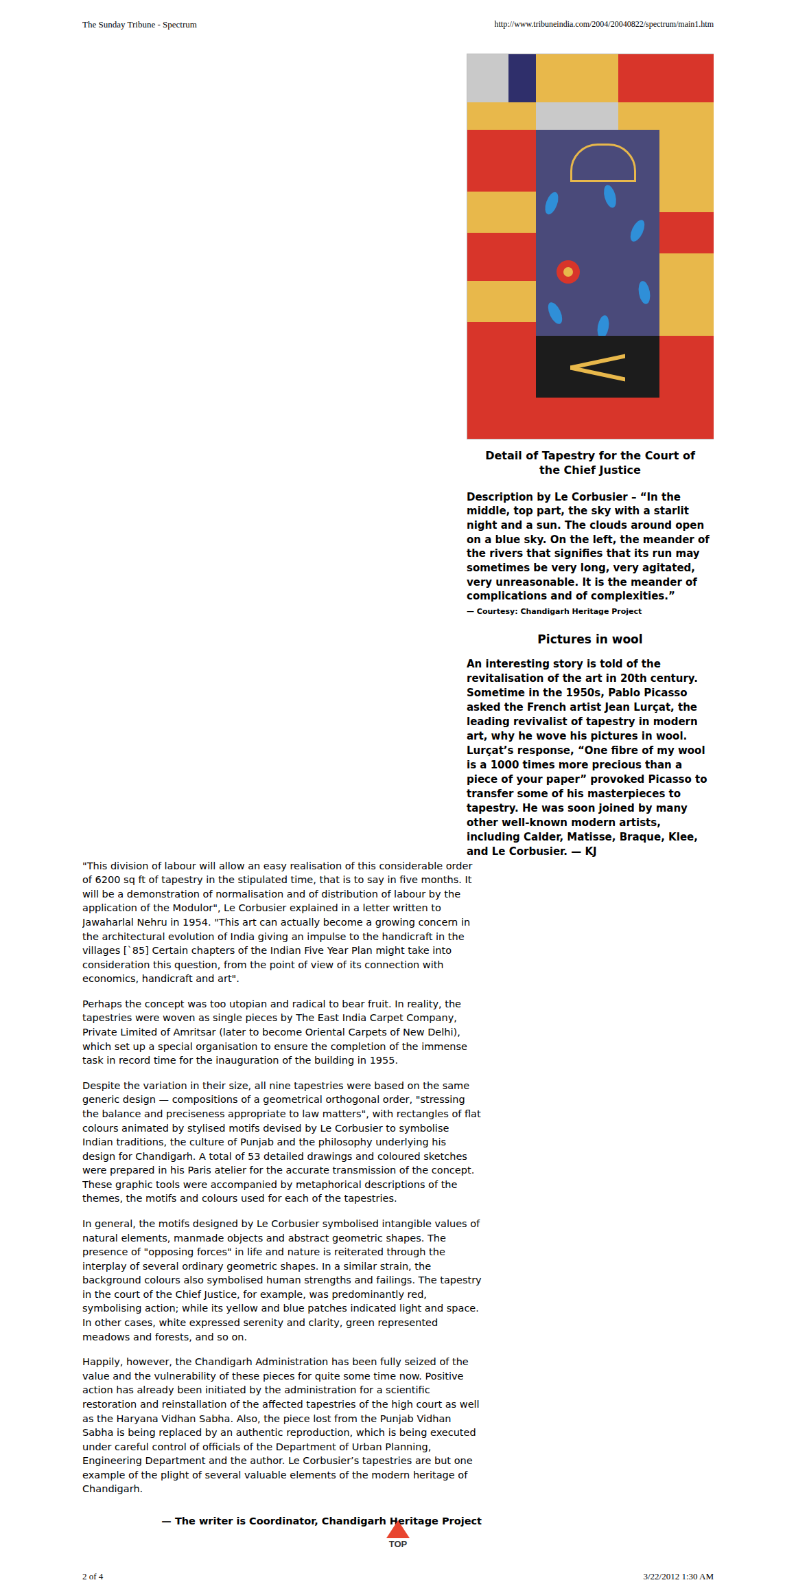The Sunday Tribune - Spectrum
http://www.tribuneindia.com/2004/20040822/spectrum/main1.htm
Detail of Tapestry for the Court of
the Chief Justice
Description by Le Corbusier – “In the middle, top part, the sky with a starlit night and a sun. The clouds around open on a blue sky. On the left, the meander of the rivers that signifies that its run may sometimes be very long, very agitated, very unreasonable. It is the meander of complications and of complexities.”
— Courtesy: Chandigarh Heritage Project
Pictures in wool
An interesting story is told of the revitalisation of the art in 20th century. Sometime in the 1950s, Pablo Picasso asked the French artist Jean Lurçat, the leading revivalist of tapestry in modern art, why he wove his pictures in wool. Lurçat’s response, “One fibre of my wool is a 1000 times more precious than a piece of your paper” provoked Picasso to transfer some of his masterpieces to tapestry. He was soon joined by many other well-known modern artists, including Calder, Matisse, Braque, Klee, and Le Corbusier. — KJ
"This division of labour will allow an easy realisation of this considerable order of 6200 sq ft of tapestry in the stipulated time, that is to say in five months. It will be a demonstration of normalisation and of distribution of labour by the application of the Modulor", Le Corbusier explained in a letter written to Jawaharlal Nehru in 1954. "This art can actually become a growing concern in the architectural evolution of India giving an impulse to the handicraft in the villages [`85] Certain chapters of the Indian Five Year Plan might take into consideration this question, from the point of view of its connection with economics, handicraft and art".
Perhaps the concept was too utopian and radical to bear fruit. In reality, the tapestries were woven as single pieces by The East India Carpet Company, Private Limited of Amritsar (later to become Oriental Carpets of New Delhi), which set up a special organisation to ensure the completion of the immense task in record time for the inauguration of the building in 1955.
Despite the variation in their size, all nine tapestries were based on the same generic design — compositions of a geometrical orthogonal order, "stressing the balance and preciseness appropriate to law matters", with rectangles of flat colours animated by stylised motifs devised by Le Corbusier to symbolise Indian traditions, the culture of Punjab and the philosophy underlying his design for Chandigarh. A total of 53 detailed drawings and coloured sketches were prepared in his Paris atelier for the accurate transmission of the concept. These graphic tools were accompanied by metaphorical descriptions of the themes, the motifs and colours used for each of the tapestries.
In general, the motifs designed by Le Corbusier symbolised intangible values of natural elements, manmade objects and abstract geometric shapes. The presence of "opposing forces" in life and nature is reiterated through the interplay of several ordinary geometric shapes. In a similar strain, the background colours also symbolised human strengths and failings. The tapestry in the court of the Chief Justice, for example, was predominantly red, symbolising action; while its yellow and blue patches indicated light and space. In other cases, white expressed serenity and clarity, green represented meadows and forests, and so on.
Happily, however, the Chandigarh Administration has been fully seized of the value and the vulnerability of these pieces for quite some time now. Positive action has already been initiated by the administration for a scientific restoration and reinstallation of the affected tapestries of the high court as well as the Haryana Vidhan Sabha. Also, the piece lost from the Punjab Vidhan Sabha is being replaced by an authentic reproduction, which is being executed under careful control of officials of the Department of Urban Planning, Engineering Department and the author. Le Corbusier’s tapestries are but one example of the plight of several valuable elements of the modern heritage of Chandigarh.
— The writer is Coordinator, Chandigarh Heritage Project
TOP
2 of 4
3/22/2012 1:30 AM